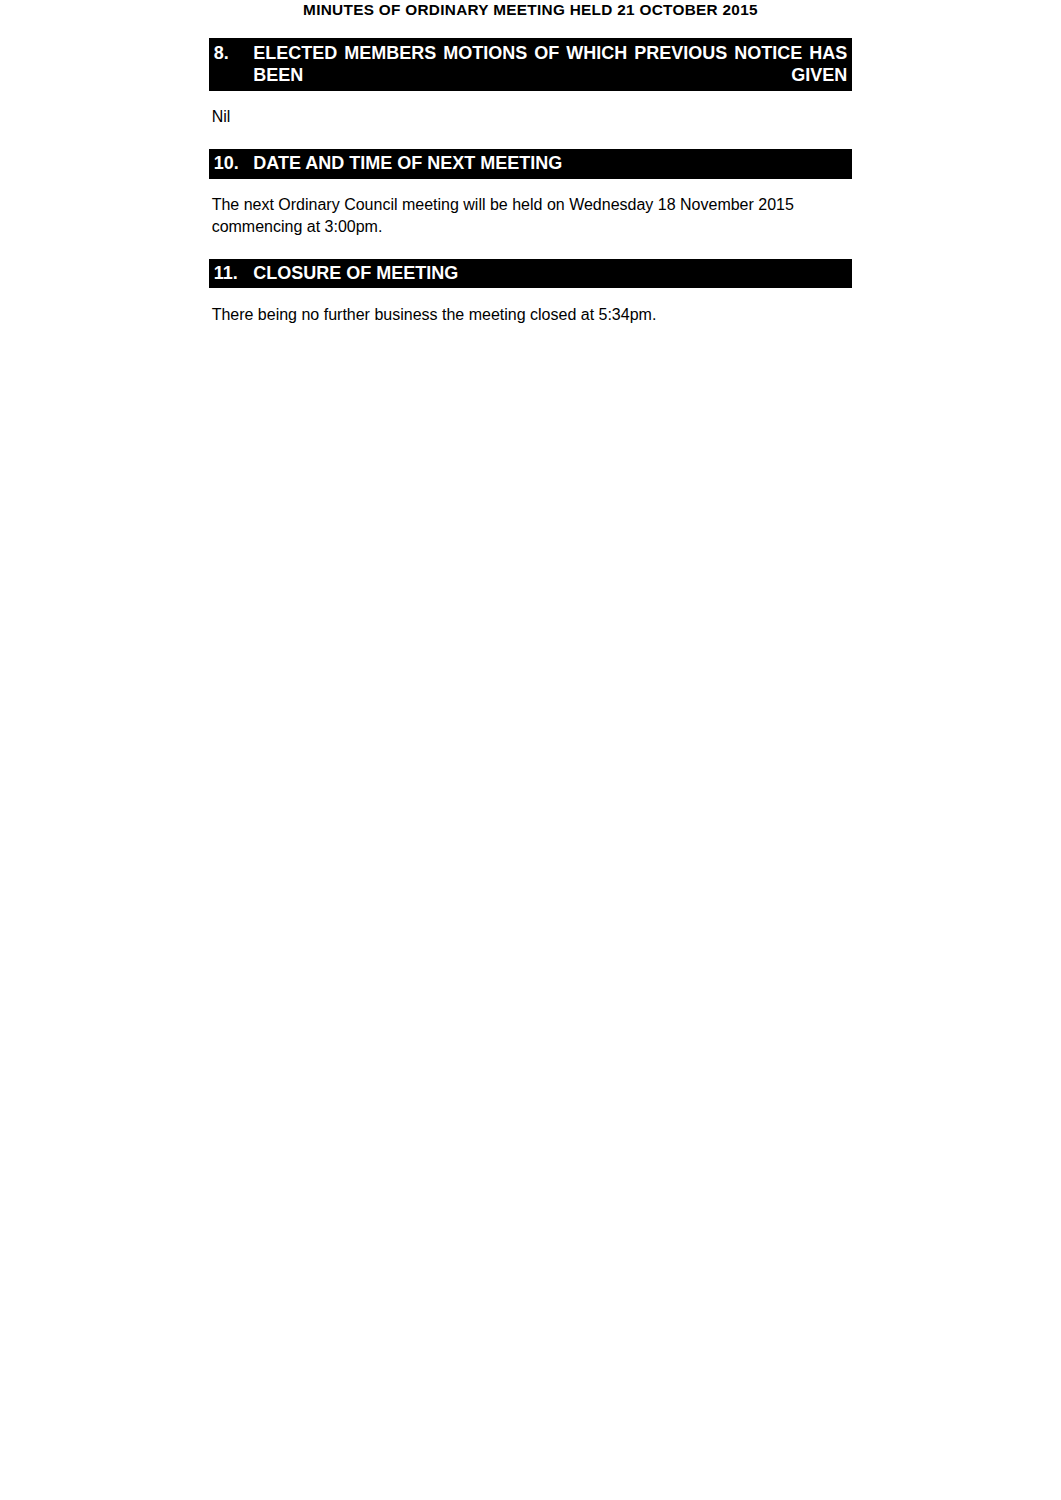MINUTES OF ORDINARY MEETING HELD 21 OCTOBER 2015
8. ELECTED MEMBERS MOTIONS OF WHICH PREVIOUS NOTICE HAS BEEN GIVEN
Nil
10. DATE AND TIME OF NEXT MEETING
The next Ordinary Council meeting will be held on Wednesday 18 November 2015 commencing at 3:00pm.
11. CLOSURE OF MEETING
There being no further business the meeting closed at 5:34pm.